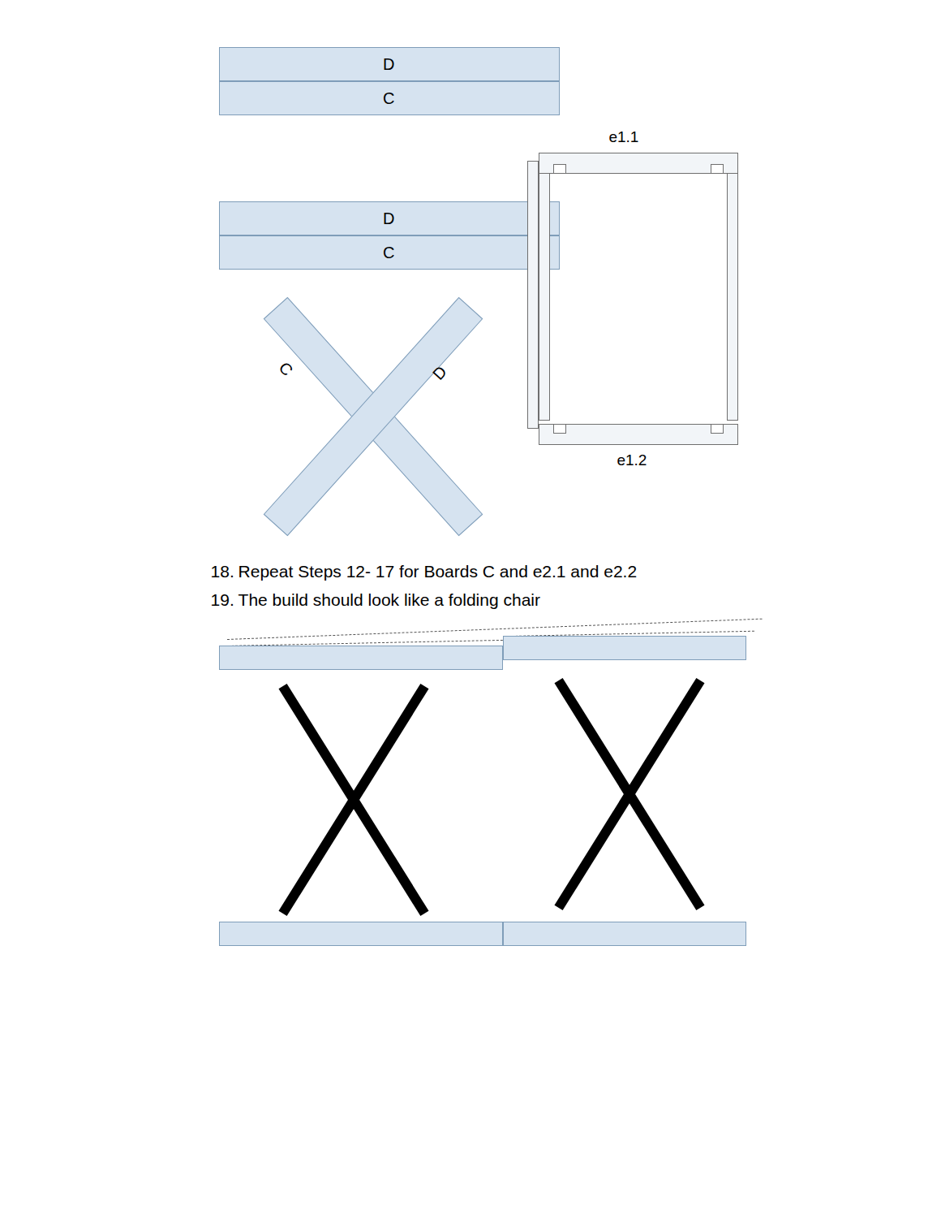D
C
D
C
C
D
e1.1
e1.2
18. Repeat Steps 12- 17 for Boards C and e2.1 and e2.2
19. The build should look like a folding chair